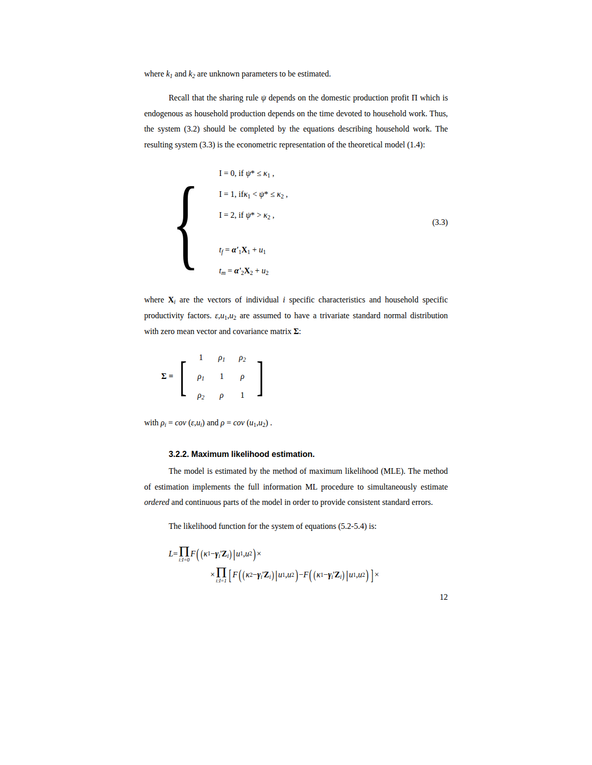where k1 and k2 are unknown parameters to be estimated.
Recall that the sharing rule ψ depends on the domestic production profit Π which is endogenous as household production depends on the time devoted to household work. Thus, the system (3.2) should be completed by the equations describing household work. The resulting system (3.3) is the econometric representation of the theoretical model (1.4):
{
I = 0, if ψ* ≤ κ1 ,
I = 1, ifκ1 < ψ* ≤ κ2 ,
I = 2, if ψ* > κ2 ,
tf = α'1X1 + u1
tm = α'2X2 + u2
(3.3)
where Xi are the vectors of individual i specific characteristics and household specific productivity factors. ε,u1,u2 are assumed to have a trivariate standard normal distribution with zero mean vector and covariance matrix Σ:
Σ = [
| 1 | ρ 1 | ρ 2 |
| ρ 1 | 1 | ρ |
| ρ 2 | ρ | 1 |
]
with ρi = cov (ε,ui) and ρ = cov (u1,u2) .
3.2.2. Maximum likelihood estimation.
The model is estimated by the method of maximum likelihood (MLE). The method of estimation implements the full information ML procedure to simultaneously estimate ordered and continuous parts of the model in order to provide consistent standard errors.
The likelihood function for the system of equations (5.2-5.4) is:
L = Πi:I=0 F((κ1 − γi 'Zi)|u1,u2)×
× Πi:I=1 [F((κ2 − γi 'Zi)|u1,u2) − F((κ1 − γi 'Zi)|u1,u2)]×
12